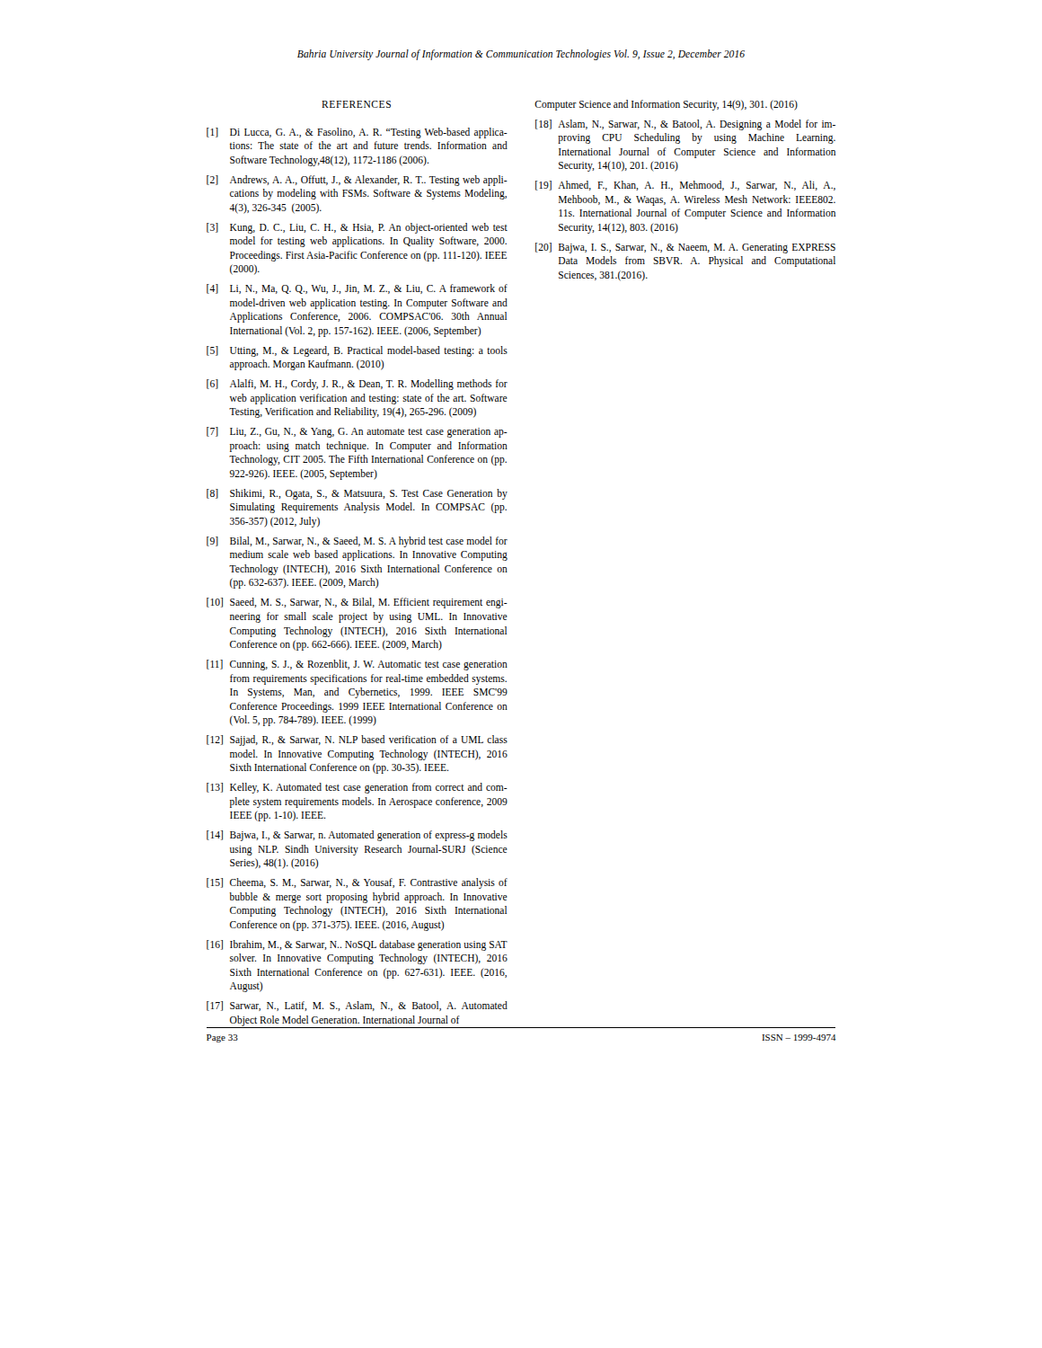Bahria University Journal of Information & Communication Technologies Vol. 9, Issue 2, December 2016
References
[1] Di Lucca, G. A., & Fasolino, A. R. “Testing Web-based applications: The state of the art and future trends. Information and Software Technology,48(12), 1172-1186 (2006).
[2] Andrews, A. A., Offutt, J., & Alexander, R. T.. Testing web applications by modeling with FSMs. Software & Systems Modeling, 4(3), 326-345 (2005).
[3] Kung, D. C., Liu, C. H., & Hsia, P. An object-oriented web test model for testing web applications. In Quality Software, 2000. Proceedings. First Asia-Pacific Conference on (pp. 111-120). IEEE (2000).
[4] Li, N., Ma, Q. Q., Wu, J., Jin, M. Z., & Liu, C. A framework of model-driven web application testing. In Computer Software and Applications Conference, 2006. COMPSAC'06. 30th Annual International (Vol. 2, pp. 157-162). IEEE. (2006, September)
[5] Utting, M., & Legeard, B. Practical model-based testing: a tools approach. Morgan Kaufmann. (2010)
[6] Alalfi, M. H., Cordy, J. R., & Dean, T. R. Modelling methods for web application verification and testing: state of the art. Software Testing, Verification and Reliability, 19(4), 265-296. (2009)
[7] Liu, Z., Gu, N., & Yang, G. An automate test case generation approach: using match technique. In Computer and Information Technology, CIT 2005. The Fifth International Conference on (pp. 922-926). IEEE. (2005, September)
[8] Shikimi, R., Ogata, S., & Matsuura, S. Test Case Generation by Simulating Requirements Analysis Model. In COMPSAC (pp. 356-357) (2012, July)
[9] Bilal, M., Sarwar, N., & Saeed, M. S. A hybrid test case model for medium scale web based applications. In Innovative Computing Technology (INTECH), 2016 Sixth International Conference on (pp. 632-637). IEEE. (2009, March)
[10] Saeed, M. S., Sarwar, N., & Bilal, M. Efficient requirement engineering for small scale project by using UML. In Innovative Computing Technology (INTECH), 2016 Sixth International Conference on (pp. 662-666). IEEE. (2009, March)
[11] Cunning, S. J., & Rozenblit, J. W. Automatic test case generation from requirements specifications for real-time embedded systems. In Systems, Man, and Cybernetics, 1999. IEEE SMC'99 Conference Proceedings. 1999 IEEE International Conference on (Vol. 5, pp. 784-789). IEEE. (1999)
[12] Sajjad, R., & Sarwar, N. NLP based verification of a UML class model. In Innovative Computing Technology (INTECH), 2016 Sixth International Conference on (pp. 30-35). IEEE.
[13] Kelley, K. Automated test case generation from correct and complete system requirements models. In Aerospace conference, 2009 IEEE (pp. 1-10). IEEE.
[14] Bajwa, I., & Sarwar, n. Automated generation of express-g models using NLP. Sindh University Research Journal-SURJ (Science Series), 48(1). (2016)
[15] Cheema, S. M., Sarwar, N., & Yousaf, F. Contrastive analysis of bubble & merge sort proposing hybrid approach. In Innovative Computing Technology (INTECH), 2016 Sixth International Conference on (pp. 371-375). IEEE. (2016, August)
[16] Ibrahim, M., & Sarwar, N.. NoSQL database generation using SAT solver. In Innovative Computing Technology (INTECH), 2016 Sixth International Conference on (pp. 627-631). IEEE. (2016, August)
[17] Sarwar, N., Latif, M. S., Aslam, N., & Batool, A. Automated Object Role Model Generation. International Journal of
Computer Science and Information Security, 14(9), 301. (2016)
[18] Aslam, N., Sarwar, N., & Batool, A. Designing a Model for improving CPU Scheduling by using Machine Learning. International Journal of Computer Science and Information Security, 14(10), 201. (2016)
[19] Ahmed, F., Khan, A. H., Mehmood, J., Sarwar, N., Ali, A., Mehboob, M., & Waqas, A. Wireless Mesh Network: IEEE802. 11s. International Journal of Computer Science and Information Security, 14(12), 803. (2016)
[20] Bajwa, I. S., Sarwar, N., & Naeem, M. A. Generating EXPRESS Data Models from SBVR. A. Physical and Computational Sciences, 381.(2016).
Page 33
ISSN – 1999-4974